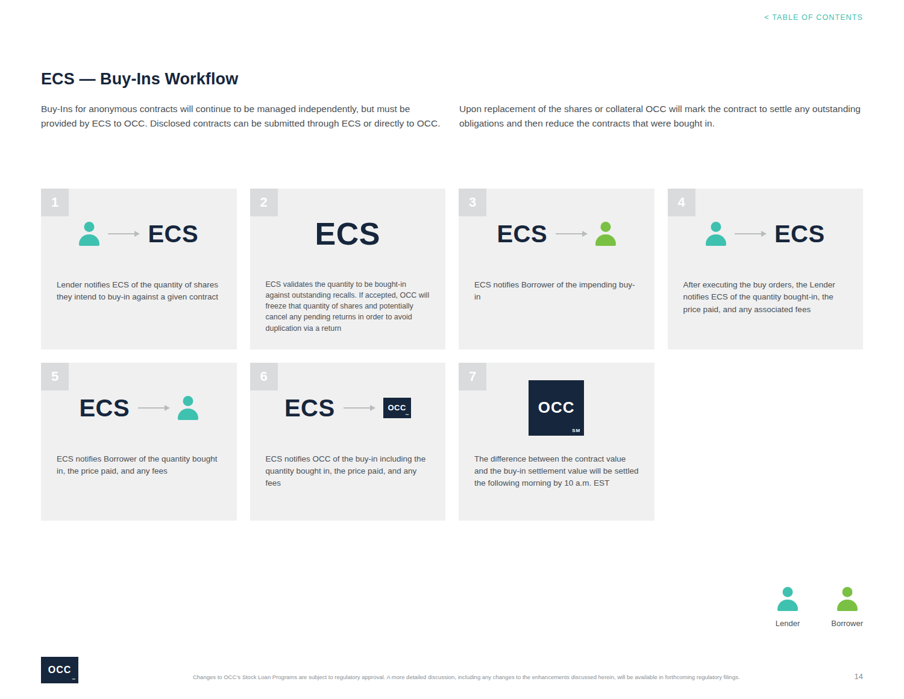< TABLE OF CONTENTS
ECS — Buy-Ins Workflow
Buy-Ins for anonymous contracts will continue to be managed independently, but must be provided by ECS to OCC. Disclosed contracts can be submitted through ECS or directly to OCC.
Upon replacement of the shares or collateral OCC will mark the contract to settle any outstanding obligations and then reduce the contracts that were bought in.
1
ECS
Lender notifies ECS of the quantity of shares they intend to buy-in against a given contract
2
ECS
ECS validates the quantity to be bought-in against outstanding recalls. If accepted, OCC will freeze that quantity of shares and potentially cancel any pending returns in order to avoid duplication via a return
3
ECS
ECS notifies Borrower of the impending buy-in
4
ECS
After executing the buy orders, the Lender notifies ECS of the quantity bought-in, the price paid, and any associated fees
5
ECS
ECS notifies Borrower of the quantity bought in, the price paid, and any fees
6
ECS OCC™
ECS notifies OCC of the buy-in including the quantity bought in, the price paid, and any fees
7
OCCSM
The difference between the contract value and the buy-in settlement value will be settled the following morning by 10 a.m. EST
Lender
Borrower
OCC™
Changes to OCC’s Stock Loan Programs are subject to regulatory approval. A more detailed discussion, including any changes to the enhancements discussed herein, will be available in forthcoming regulatory filings.
14